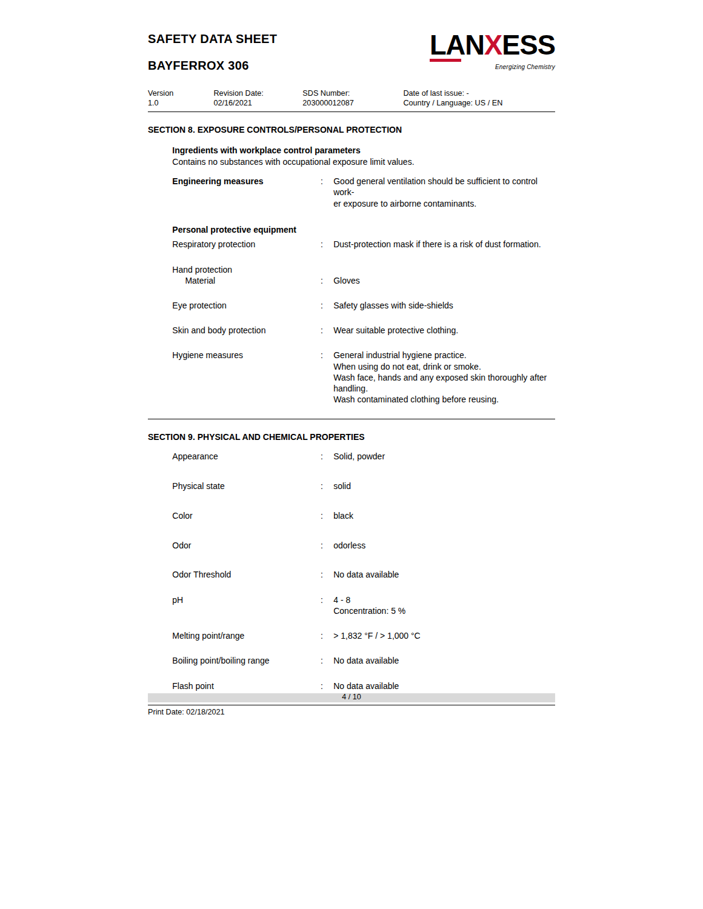SAFETY DATA SHEET
BAYFERROX 306
LANXESS
Energizing Chemistry
Version
1.0
Revision Date:
02/16/2021
SDS Number:
203000012087
Date of last issue: -
Country / Language: US / EN
SECTION 8. EXPOSURE CONTROLS/PERSONAL PROTECTION
Ingredients with workplace control parameters
Contains no substances with occupational exposure limit values.
| Engineering measures | : | Good general ventilation should be sufficient to control work- er exposure to airborne contaminants. |
Personal protective equipment
| Respiratory protection | : | Dust-protection mask if there is a risk of dust formation. |
| Hand protection Material | : | Gloves |
| Eye protection | : | Safety glasses with side-shields |
| Skin and body protection | : | Wear suitable protective clothing. |
| Hygiene measures | : | General industrial hygiene practice. When using do not eat, drink or smoke. Wash face, hands and any exposed skin thoroughly after handling. Wash contaminated clothing before reusing. |
SECTION 9. PHYSICAL AND CHEMICAL PROPERTIES
| Appearance | : | Solid, powder |
| Physical state | : | solid |
| Color | : | black |
| Odor | : | odorless |
| Odor Threshold | : | No data available |
| pH | : | 4 - 8 Concentration: 5 % |
| Melting point/range | : | > 1,832 °F / > 1,000 °C |
| Boiling point/boiling range | : | No data available |
| Flash point | : | No data available |
4 / 10
Print Date: 02/18/2021